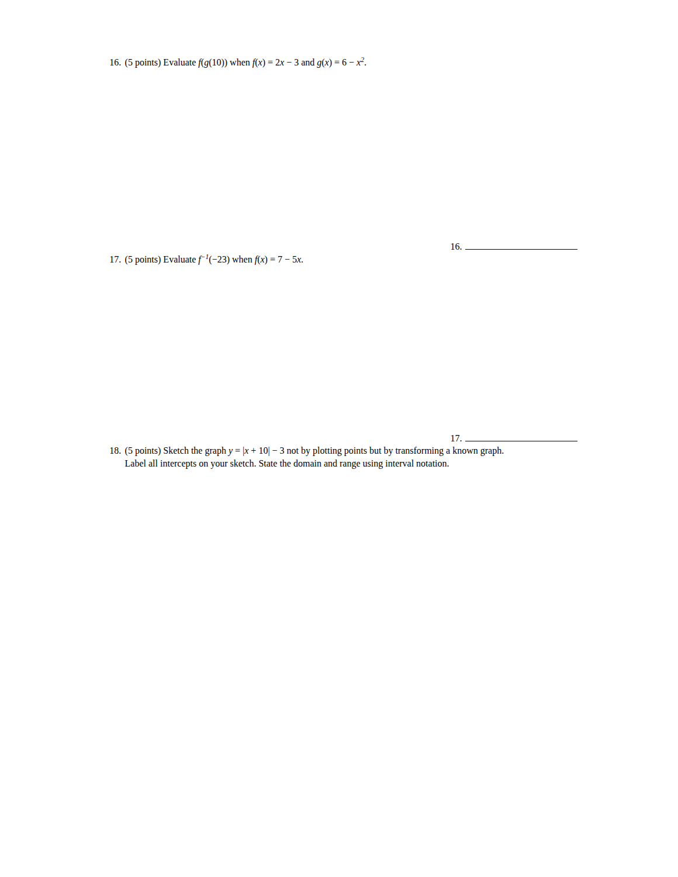16. (5 points) Evaluate f(g(10)) when f(x) = 2x − 3 and g(x) = 6 − x2.
16.
17. (5 points) Evaluate f−1(−23) when f(x) = 7 − 5x.
17.
18. (5 points) Sketch the graph y = |x + 10| − 3 not by plotting points but by transforming a known graph. Label all intercepts on your sketch. State the domain and range using interval notation.